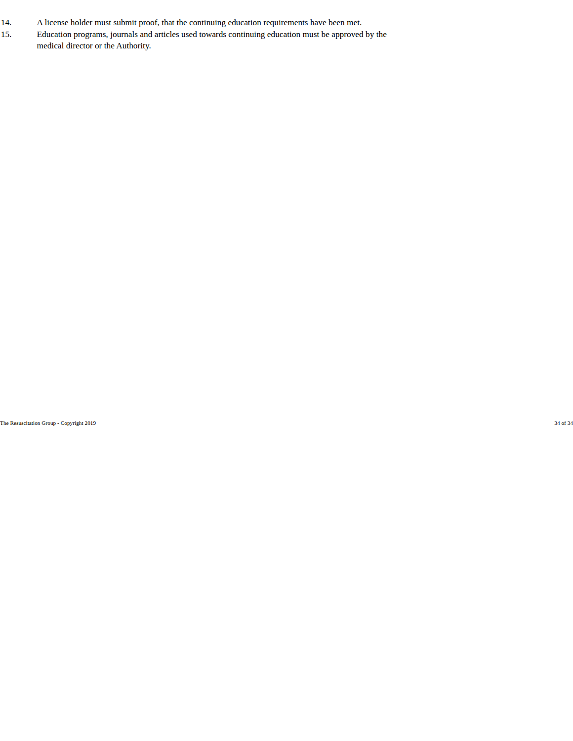14.
A license holder must submit proof, that the continuing education requirements have been met.
15.
Education programs, journals and articles used towards continuing education must be approved by the medical director or the Authority.
The Resuscitation Group - Copyright 2019 34 of 34